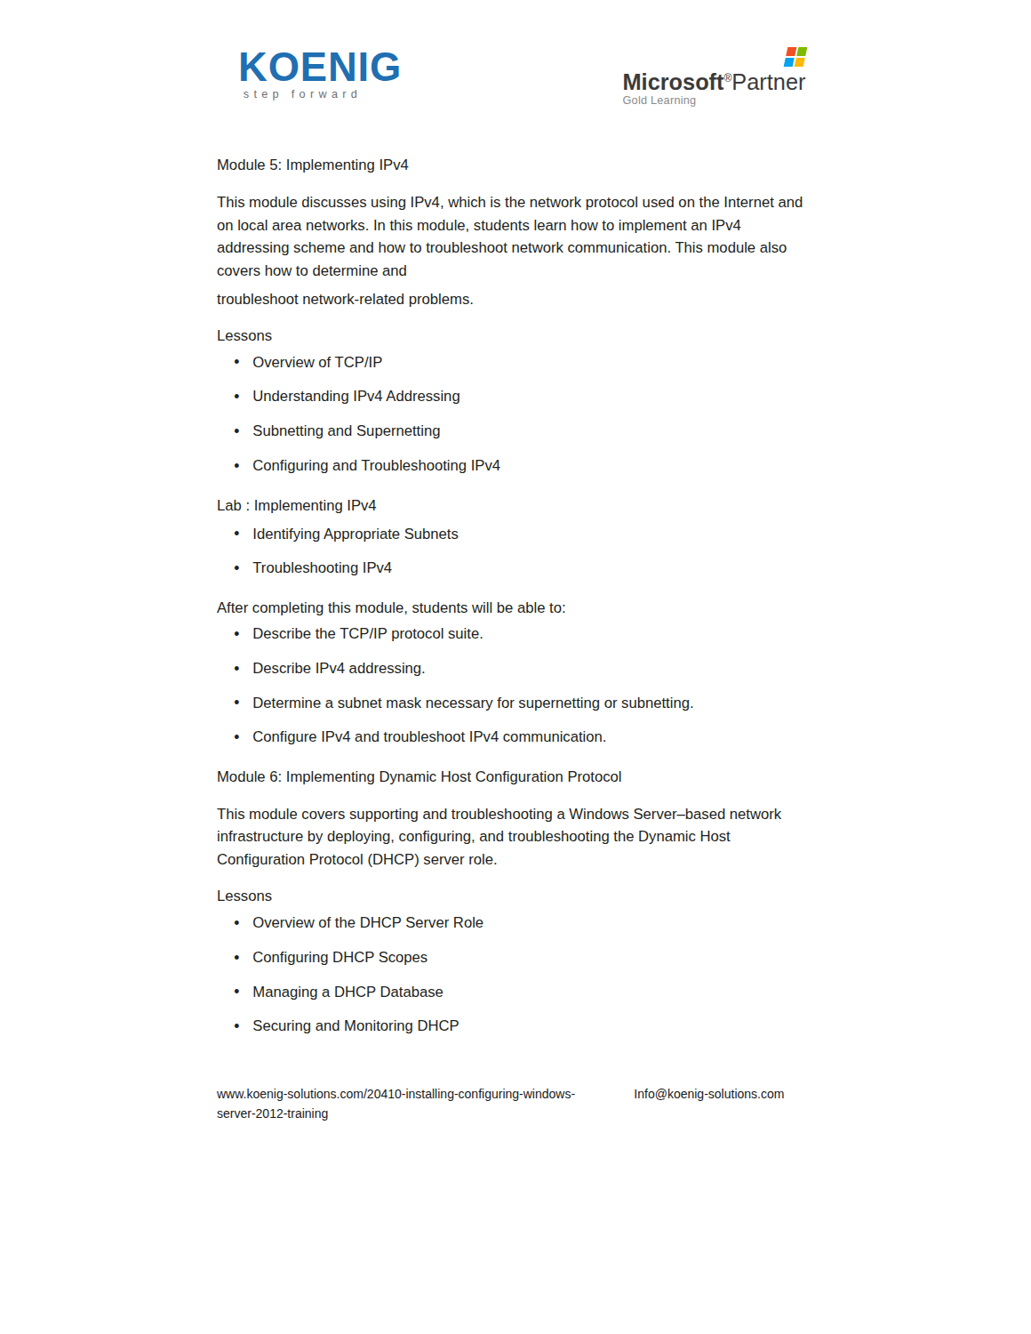KOENIG
step forward
Microsoft®Partner
Gold Learning
Module 5: Implementing IPv4
This module discusses using IPv4, which is the network protocol used on the Internet and on local area networks. In this module, students learn how to implement an IPv4 addressing scheme and how to troubleshoot network communication. This module also covers how to determine and
troubleshoot network-related problems.
Lessons
Overview of TCP/IP
Understanding IPv4 Addressing
Subnetting and Supernetting
Configuring and Troubleshooting IPv4
Lab : Implementing IPv4
Identifying Appropriate Subnets
Troubleshooting IPv4
After completing this module, students will be able to:
Describe the TCP/IP protocol suite.
Describe IPv4 addressing.
Determine a subnet mask necessary for supernetting or subnetting.
Configure IPv4 and troubleshoot IPv4 communication.
Module 6: Implementing Dynamic Host Configuration Protocol
This module covers supporting and troubleshooting a Windows Server–based network infrastructure by deploying, configuring, and troubleshooting the Dynamic Host Configuration Protocol (DHCP) server role.
Lessons
Overview of the DHCP Server Role
Configuring DHCP Scopes
Managing a DHCP Database
Securing and Monitoring DHCP
www.koenig-solutions.com/20410-installing-configuring-windows-server-2012-training
Info@koenig-solutions.com